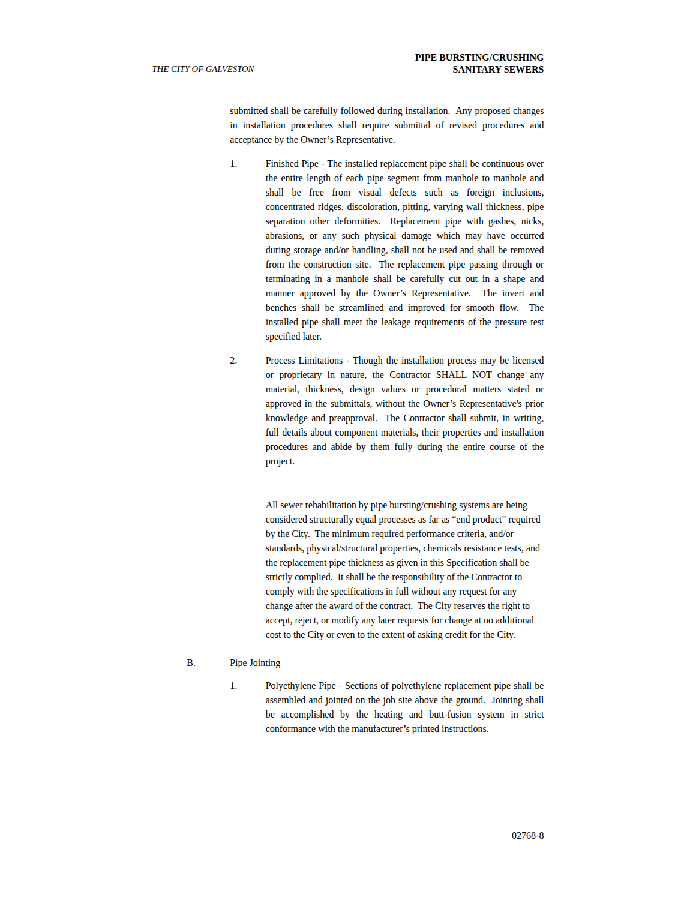THE CITY OF GALVESTON
PIPE BURSTING/CRUSHING
SANITARY SEWERS
submitted shall be carefully followed during installation. Any proposed changes in installation procedures shall require submittal of revised procedures and acceptance by the Owner’s Representative.
1.
Finished Pipe - The installed replacement pipe shall be continuous over the entire length of each pipe segment from manhole to manhole and shall be free from visual defects such as foreign inclusions, concentrated ridges, discoloration, pitting, varying wall thickness, pipe separation other deformities. Replacement pipe with gashes, nicks, abrasions, or any such physical damage which may have occurred during storage and/or handling, shall not be used and shall be removed from the construction site. The replacement pipe passing through or terminating in a manhole shall be carefully cut out in a shape and manner approved by the Owner’s Representative. The invert and benches shall be streamlined and improved for smooth flow. The installed pipe shall meet the leakage requirements of the pressure test specified later.
2.
Process Limitations - Though the installation process may be licensed or proprietary in nature, the Contractor SHALL NOT change any material, thickness, design values or procedural matters stated or approved in the submittals, without the Owner’s Representative's prior knowledge and preapproval. The Contractor shall submit, in writing, full details about component materials, their properties and installation procedures and abide by them fully during the entire course of the project.
All sewer rehabilitation by pipe bursting/crushing systems are being considered structurally equal processes as far as “end product” required by the City. The minimum required performance criteria, and/or standards, physical/structural properties, chemicals resistance tests, and the replacement pipe thickness as given in this Specification shall be strictly complied. It shall be the responsibility of the Contractor to comply with the specifications in full without any request for any change after the award of the contract. The City reserves the right to accept, reject, or modify any later requests for change at no additional cost to the City or even to the extent of asking credit for the City.
B.
Pipe Jointing
1.
Polyethylene Pipe - Sections of polyethylene replacement pipe shall be assembled and jointed on the job site above the ground. Jointing shall be accomplished by the heating and butt-fusion system in strict conformance with the manufacturer’s printed instructions.
02768-8